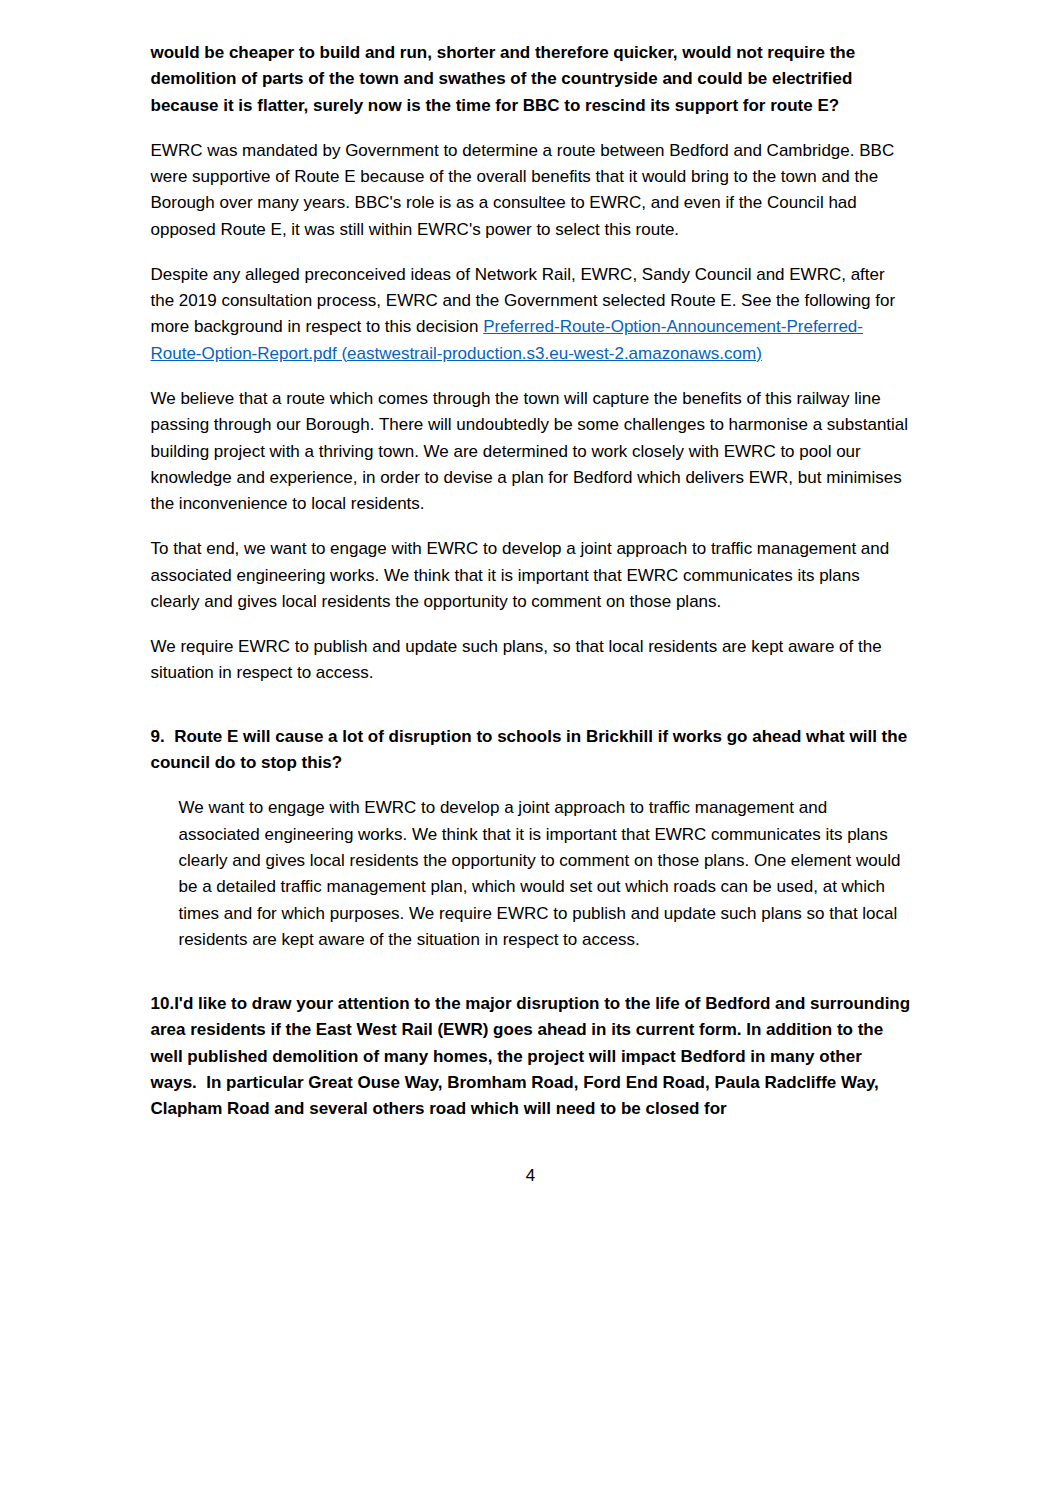would be cheaper to build and run, shorter and therefore quicker, would not require the demolition of parts of the town and swathes of the countryside and could be electrified because it is flatter, surely now is the time for BBC to rescind its support for route E?
EWRC was mandated by Government to determine a route between Bedford and Cambridge. BBC were supportive of Route E because of the overall benefits that it would bring to the town and the Borough over many years. BBC's role is as a consultee to EWRC, and even if the Council had opposed Route E, it was still within EWRC's power to select this route.
Despite any alleged preconceived ideas of Network Rail, EWRC, Sandy Council and EWRC, after the 2019 consultation process, EWRC and the Government selected Route E. See the following for more background in respect to this decision Preferred-Route-Option-Announcement-Preferred-Route-Option-Report.pdf (eastwestrail-production.s3.eu-west-2.amazonaws.com)
We believe that a route which comes through the town will capture the benefits of this railway line passing through our Borough. There will undoubtedly be some challenges to harmonise a substantial building project with a thriving town. We are determined to work closely with EWRC to pool our knowledge and experience, in order to devise a plan for Bedford which delivers EWR, but minimises the inconvenience to local residents.
To that end, we want to engage with EWRC to develop a joint approach to traffic management and associated engineering works. We think that it is important that EWRC communicates its plans clearly and gives local residents the opportunity to comment on those plans.
We require EWRC to publish and update such plans, so that local residents are kept aware of the situation in respect to access.
9. Route E will cause a lot of disruption to schools in Brickhill if works go ahead what will the council do to stop this?
We want to engage with EWRC to develop a joint approach to traffic management and associated engineering works. We think that it is important that EWRC communicates its plans clearly and gives local residents the opportunity to comment on those plans. One element would be a detailed traffic management plan, which would set out which roads can be used, at which times and for which purposes. We require EWRC to publish and update such plans so that local residents are kept aware of the situation in respect to access.
10. I'd like to draw your attention to the major disruption to the life of Bedford and surrounding area residents if the East West Rail (EWR) goes ahead in its current form. In addition to the well published demolition of many homes, the project will impact Bedford in many other ways. In particular Great Ouse Way, Bromham Road, Ford End Road, Paula Radcliffe Way, Clapham Road and several others road which will need to be closed for
4